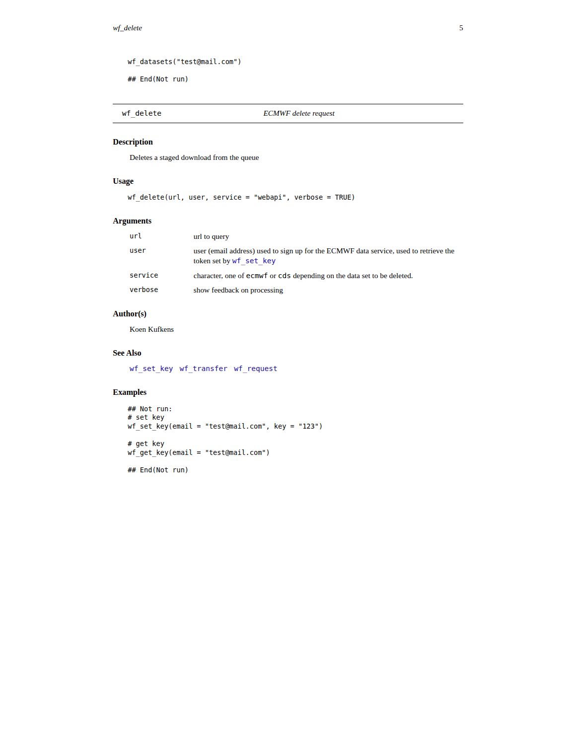wf_delete 5
wf_datasets("test@mail.com")

## End(Not run)
wf_delete ECMWF delete request
Description
Deletes a staged download from the queue
Usage
wf_delete(url, user, service = "webapi", verbose = TRUE)
Arguments
url
url to query
user
user (email address) used to sign up for the ECMWF data service, used to retrieve the token set by wf_set_key
service
character, one of ecmwf or cds depending on the data set to be deleted.
verbose
show feedback on processing
Author(s)
Koen Kufkens
See Also
wf_set_key wf_transfer wf_request
Examples
## Not run:
# set key
wf_set_key(email = "test@mail.com", key = "123")

# get key
wf_get_key(email = "test@mail.com")

## End(Not run)